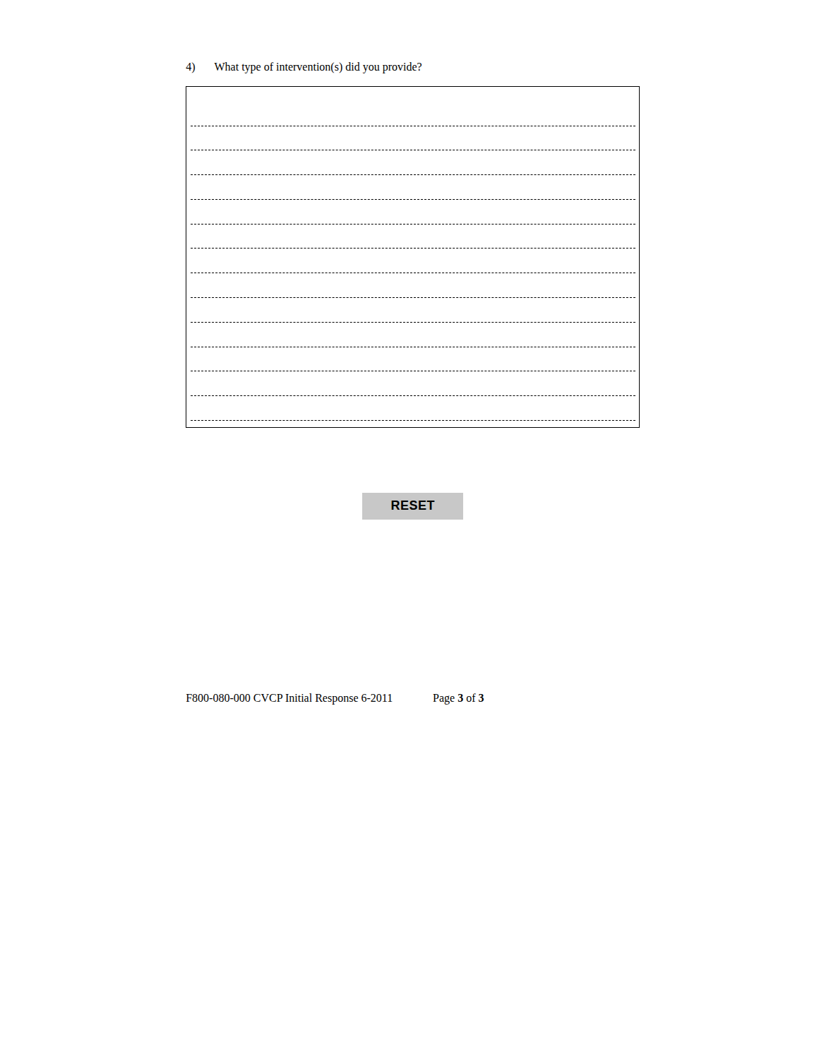4)
What type of intervention(s) did you provide?
RESET
F800-080-000 CVCP Initial Response 6-2011 Page 3 of 3